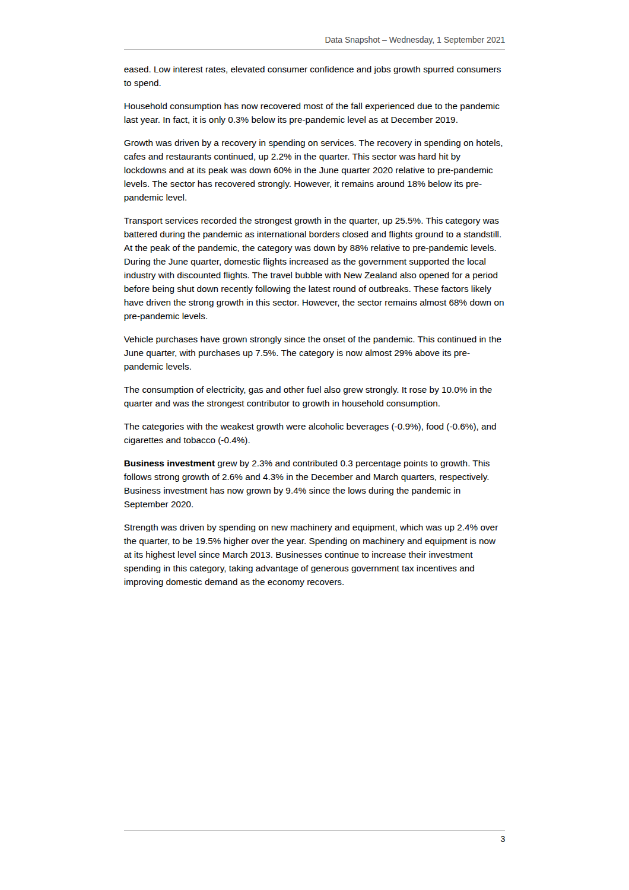Data Snapshot – Wednesday, 1 September 2021
eased. Low interest rates, elevated consumer confidence and jobs growth spurred consumers to spend.
Household consumption has now recovered most of the fall experienced due to the pandemic last year. In fact, it is only 0.3% below its pre-pandemic level as at December 2019.
Growth was driven by a recovery in spending on services. The recovery in spending on hotels, cafes and restaurants continued, up 2.2% in the quarter. This sector was hard hit by lockdowns and at its peak was down 60% in the June quarter 2020 relative to pre-pandemic levels. The sector has recovered strongly. However, it remains around 18% below its pre-pandemic level.
Transport services recorded the strongest growth in the quarter, up 25.5%. This category was battered during the pandemic as international borders closed and flights ground to a standstill. At the peak of the pandemic, the category was down by 88% relative to pre-pandemic levels. During the June quarter, domestic flights increased as the government supported the local industry with discounted flights. The travel bubble with New Zealand also opened for a period before being shut down recently following the latest round of outbreaks. These factors likely have driven the strong growth in this sector. However, the sector remains almost 68% down on pre-pandemic levels.
Vehicle purchases have grown strongly since the onset of the pandemic. This continued in the June quarter, with purchases up 7.5%. The category is now almost 29% above its pre-pandemic levels.
The consumption of electricity, gas and other fuel also grew strongly. It rose by 10.0% in the quarter and was the strongest contributor to growth in household consumption.
The categories with the weakest growth were alcoholic beverages (-0.9%), food (-0.6%), and cigarettes and tobacco (-0.4%).
Business investment grew by 2.3% and contributed 0.3 percentage points to growth. This follows strong growth of 2.6% and 4.3% in the December and March quarters, respectively. Business investment has now grown by 9.4% since the lows during the pandemic in September 2020.
Strength was driven by spending on new machinery and equipment, which was up 2.4% over the quarter, to be 19.5% higher over the year. Spending on machinery and equipment is now at its highest level since March 2013. Businesses continue to increase their investment spending in this category, taking advantage of generous government tax incentives and improving domestic demand as the economy recovers.
3